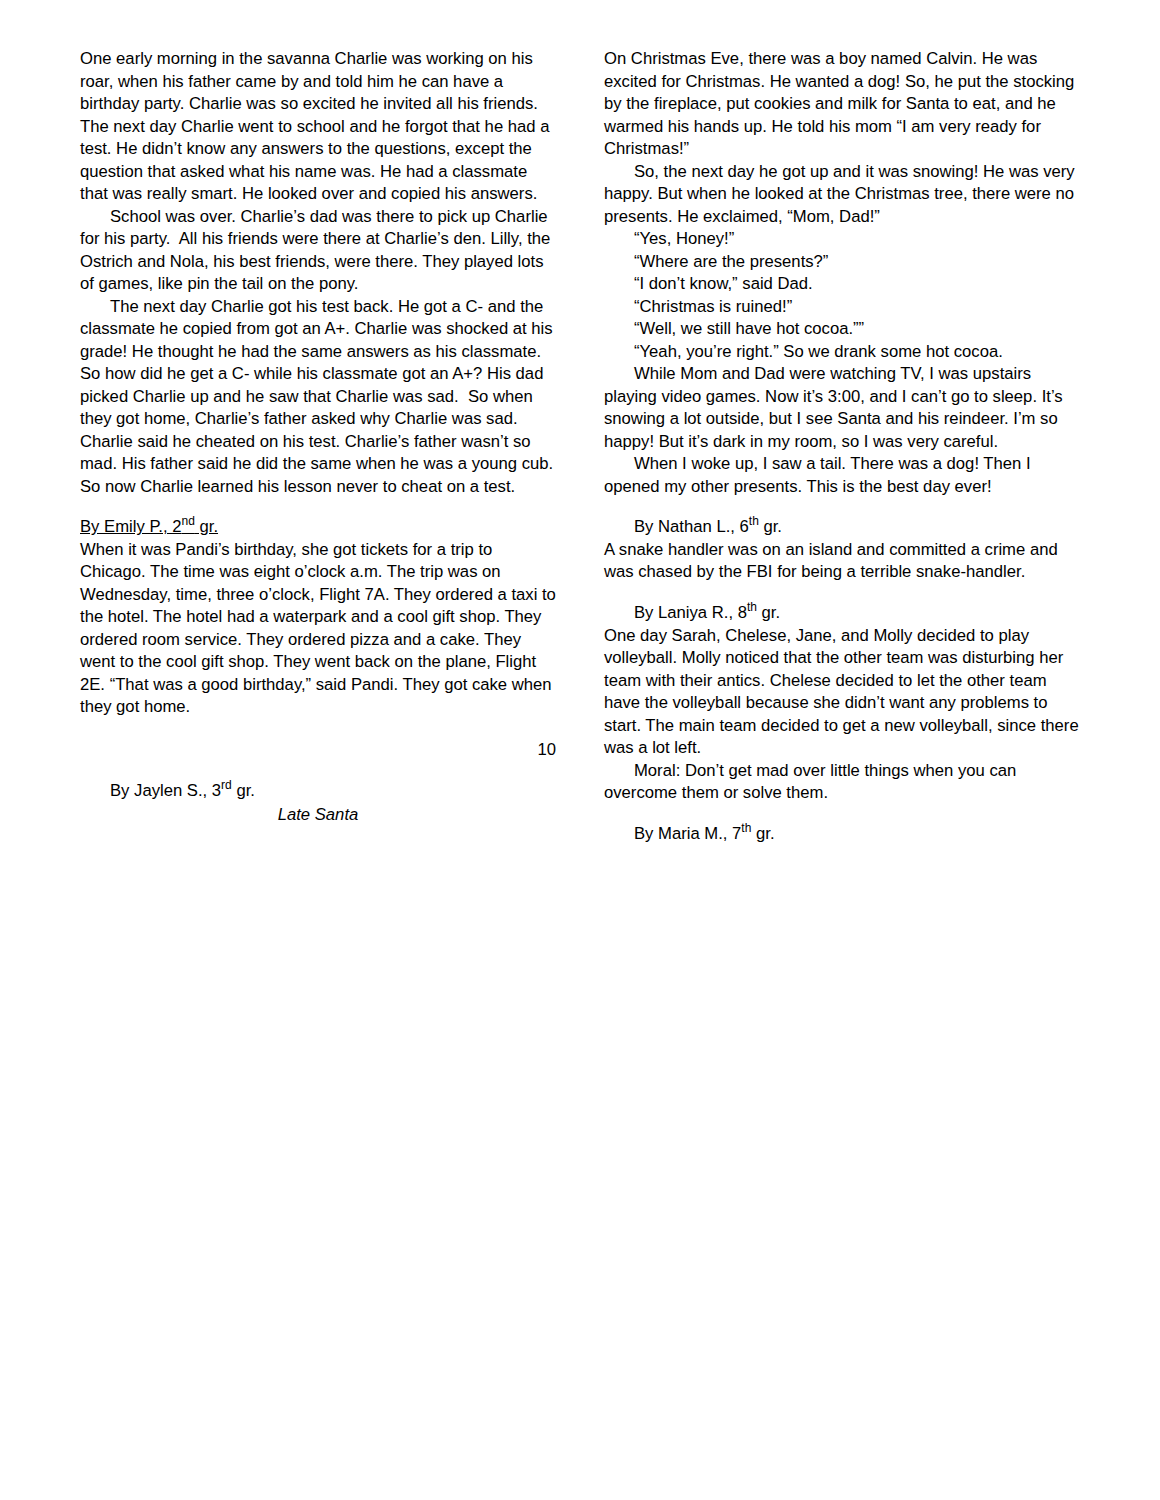One early morning in the savanna Charlie was working on his roar, when his father came by and told him he can have a birthday party. Charlie was so excited he invited all his friends. The next day Charlie went to school and he forgot that he had a test. He didn’t know any answers to the questions, except the question that asked what his name was. He had a classmate that was really smart. He looked over and copied his answers.
School was over. Charlie’s dad was there to pick up Charlie for his party. All his friends were there at Charlie’s den. Lilly, the Ostrich and Nola, his best friends, were there. They played lots of games, like pin the tail on the pony.
The next day Charlie got his test back. He got a C- and the classmate he copied from got an A+. Charlie was shocked at his grade! He thought he had the same answers as his class­mate. So how did he get a C- while his classmate got an A+? His dad picked Charlie up and he saw that Charlie was sad. So when they got home, Charlie’s father asked why Charlie was sad. Charlie said he cheated on his test. Charlie’s father wasn’t so mad. His father said he did the same when he was a young cub. So now Charlie learned his lesson never to cheat on a test.
By Emily P., 2nd gr.
When it was Pandi’s birthday, she got tickets for a trip to Chicago. The time was eight o’clock a.m. The trip was on Wednesday, time, three o’clock, Flight 7A. They ordered a taxi to the hotel. The hotel had a waterpark and a cool gift shop. They ordered room service. They ordered pizza and a cake. They went to the cool gift shop. They went back on the plane, Flight 2E. “That was a good birthday,” said Pandi. They got cake when they got home.
10
By Jaylen S., 3rd gr.
Late Santa
On Christmas Eve, there was a boy named Calvin. He was excited for Christmas. He wanted a dog! So, he put the stocking by the fireplace, put cookies and milk for Santa to eat, and he warmed his hands up. He told his mom “I am very ready for Christmas!”
So, the next day he got up and it was snowing! He was very happy. But when he looked at the Christmas tree, there were no presents. He exclaimed, “Mom, Dad!”
“Yes, Honey!”
“Where are the presents?”
“I don’t know,” said Dad.
“Christmas is ruined!”
“Well, we still have hot cocoa.””
“Yeah, you’re right.” So we drank some hot cocoa.
While Mom and Dad were watching TV, I was upstairs playing video games. Now it’s 3:00, and I can’t go to sleep. It’s snowing a lot outside, but I see Santa and his reindeer. I’m so happy! But it’s dark in my room, so I was very careful.
When I woke up, I saw a tail. There was a dog! Then I opened my other presents. This is the best day ever!
By Nathan L., 6th gr.
A snake handler was on an island and committed a crime and was chased by the FBI for being a terrible snake-handler.
By Laniya R., 8th gr.
One day Sarah, Chelese, Jane, and Molly decided to play volleyball. Molly noticed that the other team was disturbing her team with their antics. Chelese decided to let the other team have the volleyball because she didn’t want any problems to start. The main team decided to get a new volleyball, since there was a lot left.
Moral: Don’t get mad over little things when you can overcome them or solve them.
By Maria M., 7th gr.